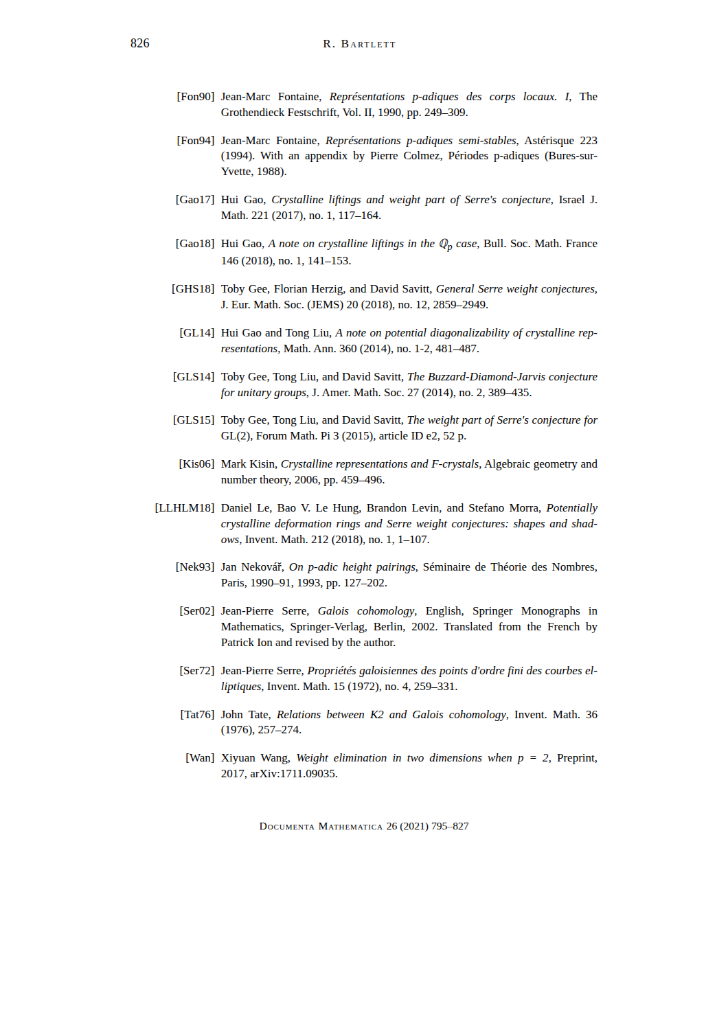826
R. Bartlett
[Fon90] Jean-Marc Fontaine, Représentations p-adiques des corps locaux. I, The Grothendieck Festschrift, Vol. II, 1990, pp. 249–309.
[Fon94] Jean-Marc Fontaine, Représentations p-adiques semi-stables, Astérisque 223 (1994). With an appendix by Pierre Colmez, Périodes p-adiques (Bures-sur-Yvette, 1988).
[Gao17] Hui Gao, Crystalline liftings and weight part of Serre's conjecture, Israel J. Math. 221 (2017), no. 1, 117–164.
[Gao18] Hui Gao, A note on crystalline liftings in the ℚp case, Bull. Soc. Math. France 146 (2018), no. 1, 141–153.
[GHS18] Toby Gee, Florian Herzig, and David Savitt, General Serre weight conjectures, J. Eur. Math. Soc. (JEMS) 20 (2018), no. 12, 2859–2949.
[GL14] Hui Gao and Tong Liu, A note on potential diagonalizability of crystalline representations, Math. Ann. 360 (2014), no. 1-2, 481–487.
[GLS14] Toby Gee, Tong Liu, and David Savitt, The Buzzard-Diamond-Jarvis conjecture for unitary groups, J. Amer. Math. Soc. 27 (2014), no. 2, 389–435.
[GLS15] Toby Gee, Tong Liu, and David Savitt, The weight part of Serre's conjecture for GL(2), Forum Math. Pi 3 (2015), article ID e2, 52 p.
[Kis06] Mark Kisin, Crystalline representations and F-crystals, Algebraic geometry and number theory, 2006, pp. 459–496.
[LLHLM18] Daniel Le, Bao V. Le Hung, Brandon Levin, and Stefano Morra, Potentially crystalline deformation rings and Serre weight conjectures: shapes and shadows, Invent. Math. 212 (2018), no. 1, 1–107.
[Nek93] Jan Nekovář, On p-adic height pairings, Séminaire de Théorie des Nombres, Paris, 1990–91, 1993, pp. 127–202.
[Ser02] Jean-Pierre Serre, Galois cohomology, English, Springer Monographs in Mathematics, Springer-Verlag, Berlin, 2002. Translated from the French by Patrick Ion and revised by the author.
[Ser72] Jean-Pierre Serre, Propriétés galoisiennes des points d'ordre fini des courbes elliptiques, Invent. Math. 15 (1972), no. 4, 259–331.
[Tat76] John Tate, Relations between K2 and Galois cohomology, Invent. Math. 36 (1976), 257–274.
[Wan] Xiyuan Wang, Weight elimination in two dimensions when p = 2, Preprint, 2017, arXiv:1711.09035.
Documenta Mathematica 26 (2021) 795–827